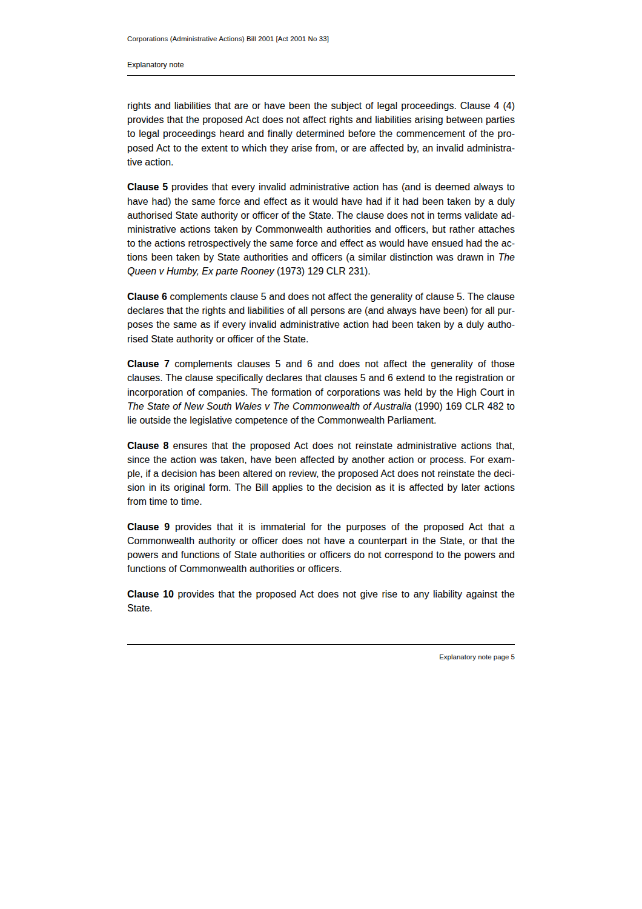Corporations (Administrative Actions) Bill 2001 [Act 2001 No 33]
Explanatory note
rights and liabilities that are or have been the subject of legal proceedings. Clause 4 (4) provides that the proposed Act does not affect rights and liabilities arising between parties to legal proceedings heard and finally determined before the commencement of the proposed Act to the extent to which they arise from, or are affected by, an invalid administrative action.
Clause 5 provides that every invalid administrative action has (and is deemed always to have had) the same force and effect as it would have had if it had been taken by a duly authorised State authority or officer of the State. The clause does not in terms validate administrative actions taken by Commonwealth authorities and officers, but rather attaches to the actions retrospectively the same force and effect as would have ensued had the actions been taken by State authorities and officers (a similar distinction was drawn in The Queen v Humby, Ex parte Rooney (1973) 129 CLR 231).
Clause 6 complements clause 5 and does not affect the generality of clause 5. The clause declares that the rights and liabilities of all persons are (and always have been) for all purposes the same as if every invalid administrative action had been taken by a duly authorised State authority or officer of the State.
Clause 7 complements clauses 5 and 6 and does not affect the generality of those clauses. The clause specifically declares that clauses 5 and 6 extend to the registration or incorporation of companies. The formation of corporations was held by the High Court in The State of New South Wales v The Commonwealth of Australia (1990) 169 CLR 482 to lie outside the legislative competence of the Commonwealth Parliament.
Clause 8 ensures that the proposed Act does not reinstate administrative actions that, since the action was taken, have been affected by another action or process. For example, if a decision has been altered on review, the proposed Act does not reinstate the decision in its original form. The Bill applies to the decision as it is affected by later actions from time to time.
Clause 9 provides that it is immaterial for the purposes of the proposed Act that a Commonwealth authority or officer does not have a counterpart in the State, or that the powers and functions of State authorities or officers do not correspond to the powers and functions of Commonwealth authorities or officers.
Clause 10 provides that the proposed Act does not give rise to any liability against the State.
Explanatory note page 5